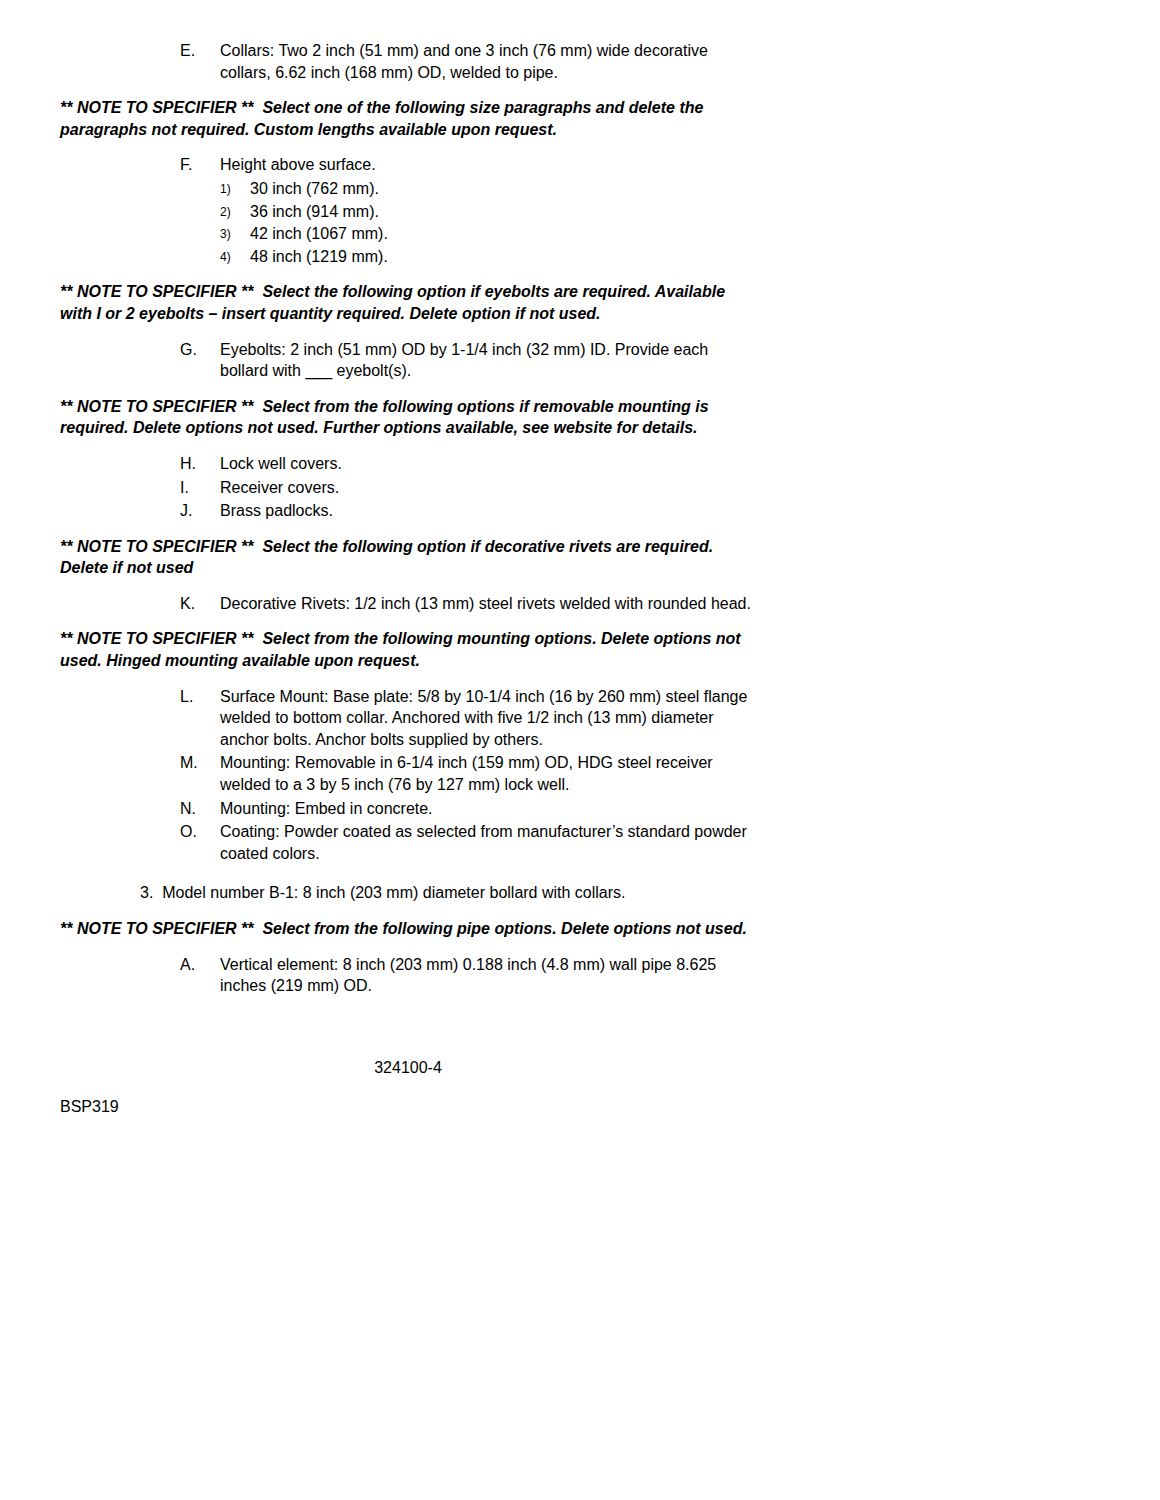E.
Collars: Two 2 inch (51 mm) and one 3 inch (76 mm) wide decorative collars, 6.62 inch (168 mm) OD, welded to pipe.
** NOTE TO SPECIFIER ** Select one of the following size paragraphs and delete the paragraphs not required. Custom lengths available upon request.
F.
Height above surface.
1)
30 inch (762 mm).
2)
36 inch (914 mm).
3)
42 inch (1067 mm).
4)
48 inch (1219 mm).
** NOTE TO SPECIFIER ** Select the following option if eyebolts are required. Available with I or 2 eyebolts – insert quantity required. Delete option if not used.
G.
Eyebolts: 2 inch (51 mm) OD by 1-1/4 inch (32 mm) ID. Provide each bollard with ___ eyebolt(s).
** NOTE TO SPECIFIER ** Select from the following options if removable mounting is required. Delete options not used. Further options available, see website for details.
H.
Lock well covers.
I.
Receiver covers.
J.
Brass padlocks.
** NOTE TO SPECIFIER ** Select the following option if decorative rivets are required. Delete if not used
K.
Decorative Rivets: 1/2 inch (13 mm) steel rivets welded with rounded head.
** NOTE TO SPECIFIER ** Select from the following mounting options. Delete options not used. Hinged mounting available upon request.
L.
Surface Mount: Base plate: 5/8 by 10-1/4 inch (16 by 260 mm) steel flange welded to bottom collar. Anchored with five 1/2 inch (13 mm) diameter anchor bolts. Anchor bolts supplied by others.
M.
Mounting: Removable in 6-1/4 inch (159 mm) OD, HDG steel receiver welded to a 3 by 5 inch (76 by 127 mm) lock well.
N.
Mounting: Embed in concrete.
O.
Coating: Powder coated as selected from manufacturer’s standard powder coated colors.
3. Model number B-1: 8 inch (203 mm) diameter bollard with collars.
** NOTE TO SPECIFIER ** Select from the following pipe options. Delete options not used.
A.
Vertical element: 8 inch (203 mm) 0.188 inch (4.8 mm) wall pipe 8.625 inches (219 mm) OD.
324100-4
BSP319